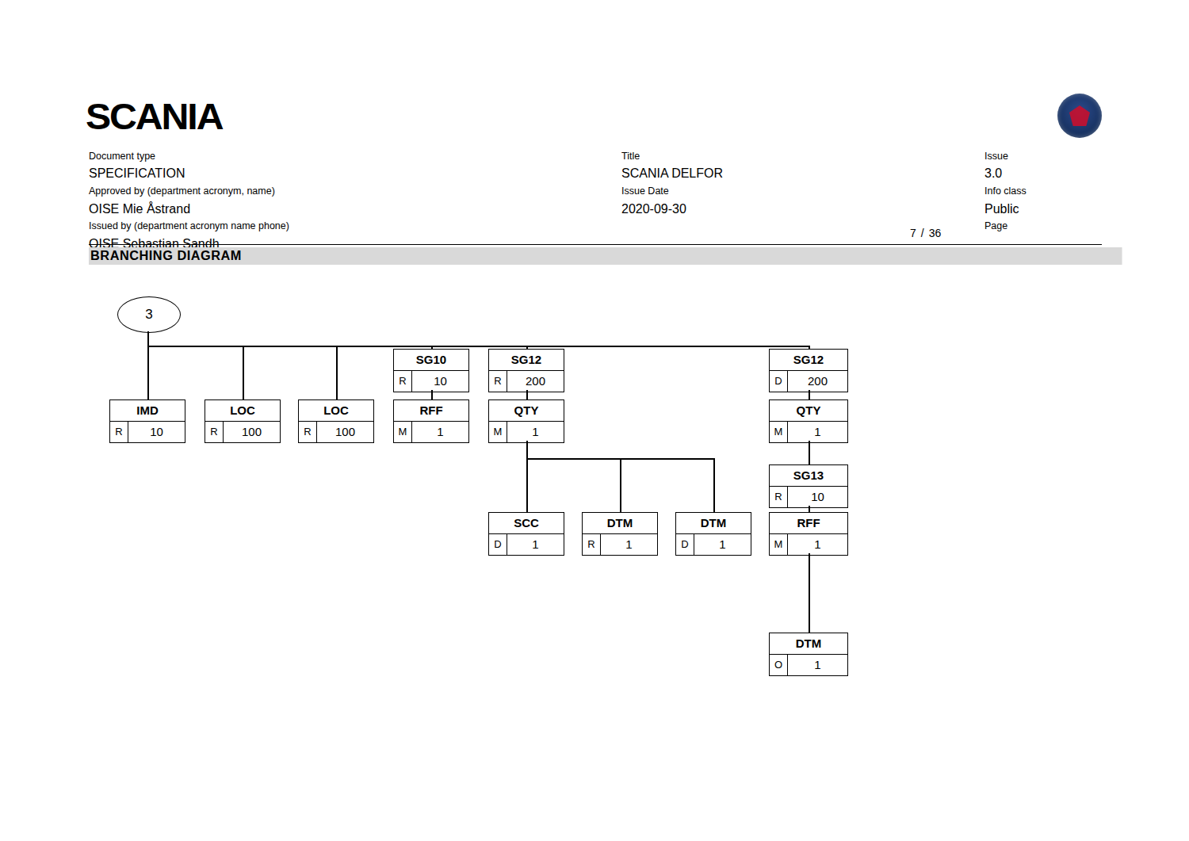SCANIA
Document type
SPECIFICATION
Approved by (department acronym, name)
OISE Mie Åstrand
Issued by (department acronym name phone)
OISE Sebastian Sandh
Title
SCANIA DELFOR
Issue Date
2020-09-30
Issue
3.0
Info class
Public
Page
7/36
BRANCHING DIAGRAM
3
IMD
R
10
LOC
R
100
LOC
R
100
SG10
R
10
RFF
M
1
SG12
R
200
QTY
M
1
SCC
D
1
DTM
R
1
DTM
D
1
SG12
D
200
QTY
M
1
SG13
R
10
RFF
M
1
DTM
O
1